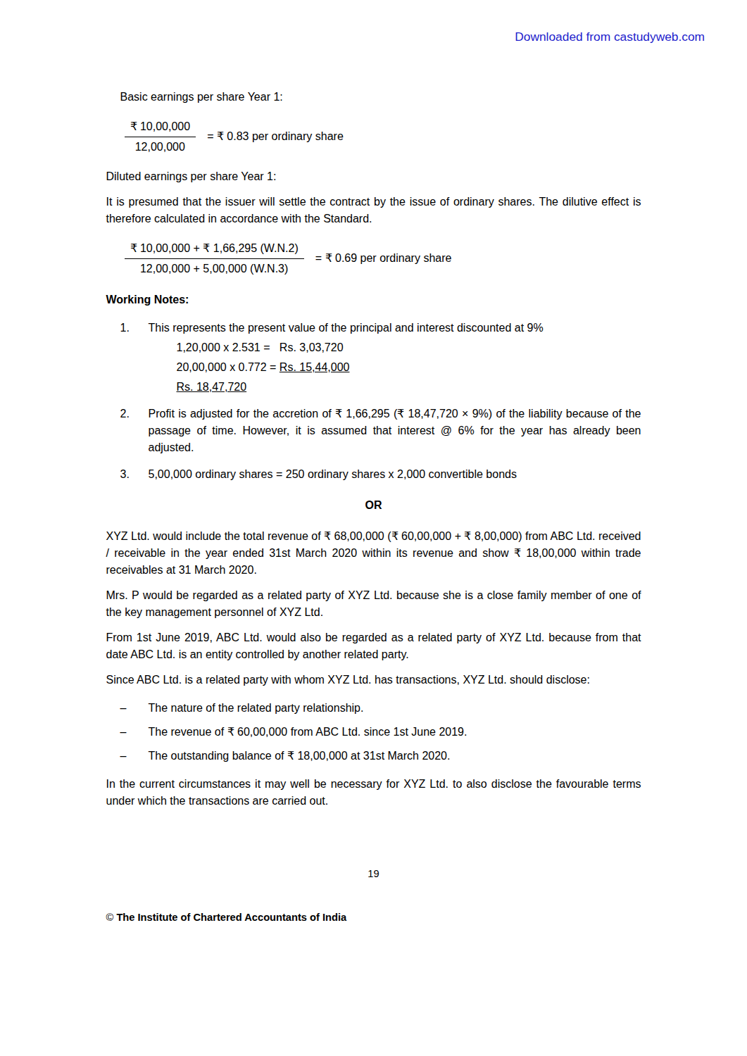Downloaded from castudyweb.com
Basic earnings per share Year 1:
₹ 10,00,000 12,00,000 = ₹ 0.83 per ordinary share
Diluted earnings per share Year 1:
It is presumed that the issuer will settle the contract by the issue of ordinary shares. The dilutive effect is therefore calculated in accordance with the Standard.
₹ 10,00,000 + ₹ 1,66,295 (W.N.2) 12,00,000 + 5,00,000 (W.N.3) = ₹ 0.69 per ordinary share
Working Notes:
This represents the present value of the principal and interest discounted at 9%
1,20,000 x 2.531 = Rs. 3,03,720
20,00,000 x 0.772 = Rs. 15,44,000
Rs. 18,47,720
Profit is adjusted for the accretion of ₹ 1,66,295 (₹ 18,47,720 × 9%) of the liability because of the passage of time. However, it is assumed that interest @ 6% for the year has already been adjusted.
5,00,000 ordinary shares = 250 ordinary shares x 2,000 convertible bonds
OR
XYZ Ltd. would include the total revenue of ₹ 68,00,000 (₹ 60,00,000 + ₹ 8,00,000) from ABC Ltd. received / receivable in the year ended 31st March 2020 within its revenue and show ₹ 18,00,000 within trade receivables at 31 March 2020.
Mrs. P would be regarded as a related party of XYZ Ltd. because she is a close family member of one of the key management personnel of XYZ Ltd.
From 1st June 2019, ABC Ltd. would also be regarded as a related party of XYZ Ltd. because from that date ABC Ltd. is an entity controlled by another related party.
Since ABC Ltd. is a related party with whom XYZ Ltd. has transactions, XYZ Ltd. should disclose:
The nature of the related party relationship.
The revenue of ₹ 60,00,000 from ABC Ltd. since 1st June 2019.
The outstanding balance of ₹ 18,00,000 at 31st March 2020.
In the current circumstances it may well be necessary for XYZ Ltd. to also disclose the favourable terms under which the transactions are carried out.
19
© The Institute of Chartered Accountants of India